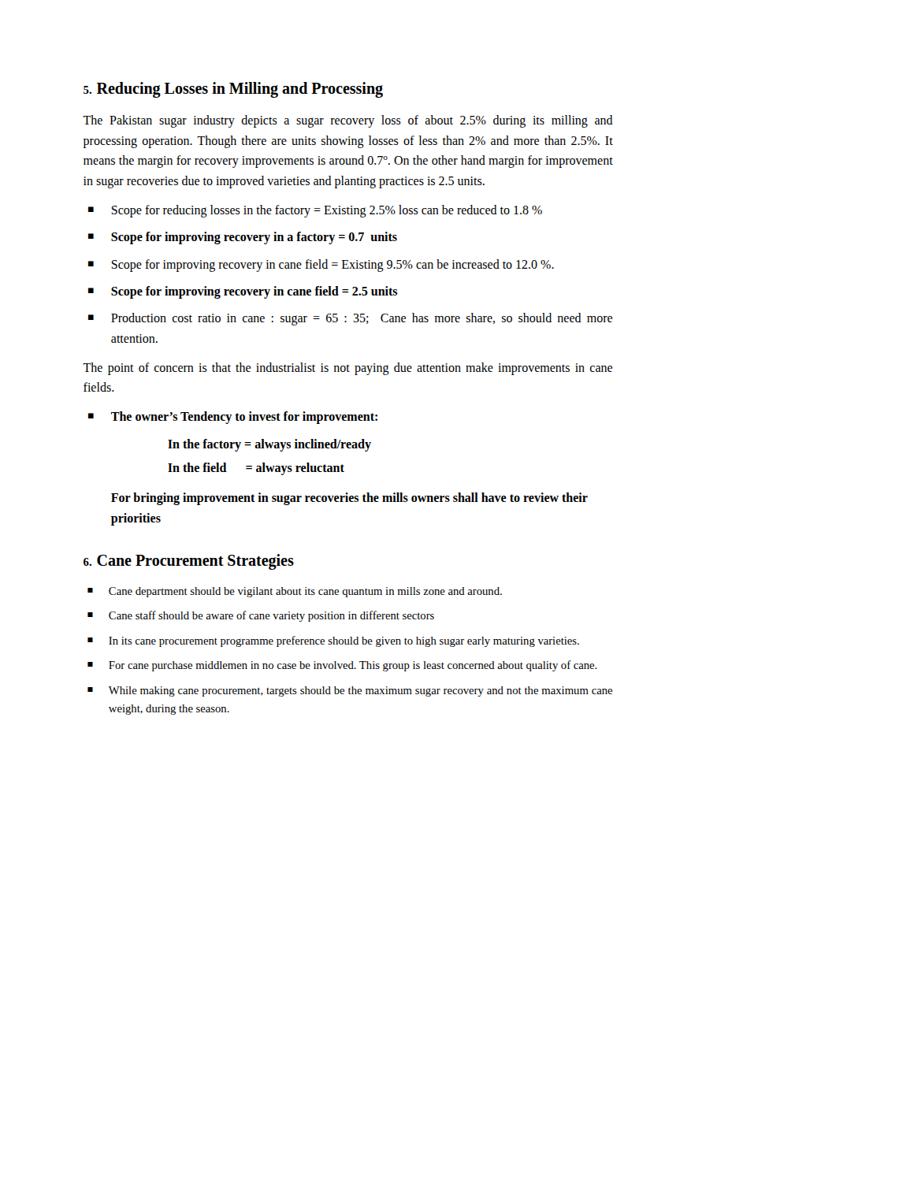5. Reducing Losses in Milling and Processing
The Pakistan sugar industry depicts a sugar recovery loss of about 2.5% during its milling and processing operation. Though there are units showing losses of less than 2% and more than 2.5%. It means the margin for recovery improvements is around 0.7o. On the other hand margin for improvement in sugar recoveries due to improved varieties and planting practices is 2.5 units.
Scope for reducing losses in the factory = Existing 2.5% loss can be reduced to 1.8 %
Scope for improving recovery in a factory = 0.7 units
Scope for improving recovery in cane field = Existing 9.5% can be increased to 12.0 %.
Scope for improving recovery in cane field = 2.5 units
Production cost ratio in cane : sugar = 65 : 35; Cane has more share, so should need more attention.
The point of concern is that the industrialist is not paying due attention make improvements in cane fields.
The owner’s Tendency to invest for improvement:
In the factory = always inclined/ready
In the field = always reluctant
For bringing improvement in sugar recoveries the mills owners shall have to review their priorities
6. Cane Procurement Strategies
Cane department should be vigilant about its cane quantum in mills zone and around.
Cane staff should be aware of cane variety position in different sectors
In its cane procurement programme preference should be given to high sugar early maturing varieties.
For cane purchase middlemen in no case be involved. This group is least concerned about quality of cane.
While making cane procurement, targets should be the maximum sugar recovery and not the maximum cane weight, during the season.